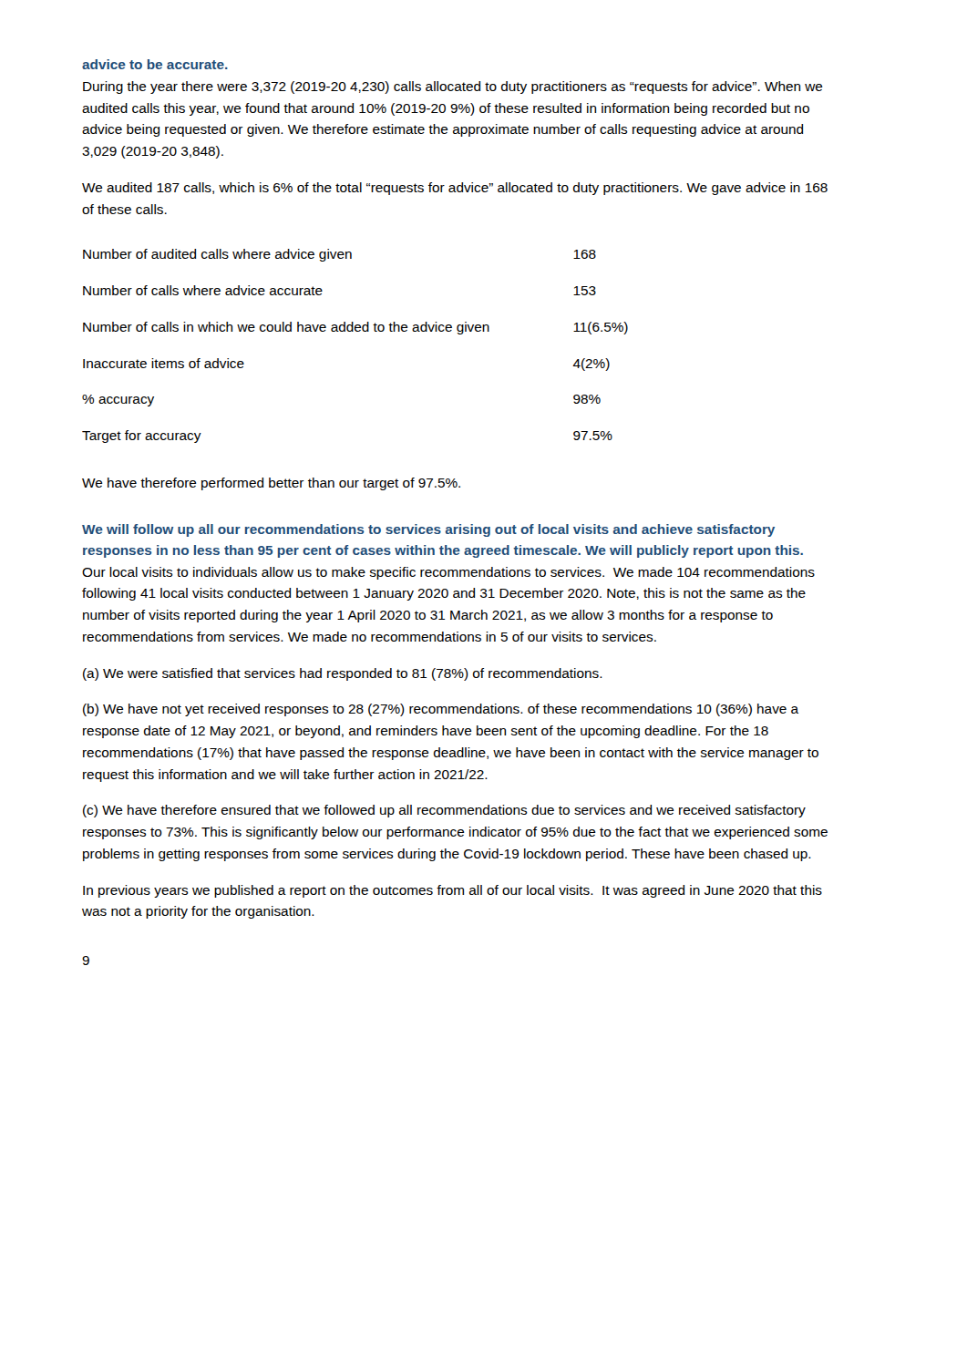advice to be accurate.
During the year there were 3,372 (2019-20 4,230) calls allocated to duty practitioners as “requests for advice”. When we audited calls this year, we found that around 10% (2019-20 9%) of these resulted in information being recorded but no advice being requested or given. We therefore estimate the approximate number of calls requesting advice at around 3,029 (2019-20 3,848).
We audited 187 calls, which is 6% of the total “requests for advice” allocated to duty practitioners. We gave advice in 168 of these calls.
| Number of audited calls where advice given | 168 |
| Number of calls where advice accurate | 153 |
| Number of calls in which we could have added to the advice given | 11(6.5%) |
| Inaccurate items of advice | 4(2%) |
| % accuracy | 98% |
| Target for accuracy | 97.5% |
We have therefore performed better than our target of 97.5%.
We will follow up all our recommendations to services arising out of local visits and achieve satisfactory responses in no less than 95 per cent of cases within the agreed timescale. We will publicly report upon this.
Our local visits to individuals allow us to make specific recommendations to services. We made 104 recommendations following 41 local visits conducted between 1 January 2020 and 31 December 2020. Note, this is not the same as the number of visits reported during the year 1 April 2020 to 31 March 2021, as we allow 3 months for a response to recommendations from services. We made no recommendations in 5 of our visits to services.
(a) We were satisfied that services had responded to 81 (78%) of recommendations.
(b) We have not yet received responses to 28 (27%) recommendations. of these recommendations 10 (36%) have a response date of 12 May 2021, or beyond, and reminders have been sent of the upcoming deadline. For the 18 recommendations (17%) that have passed the response deadline, we have been in contact with the service manager to request this information and we will take further action in 2021/22.
(c) We have therefore ensured that we followed up all recommendations due to services and we received satisfactory responses to 73%. This is significantly below our performance indicator of 95% due to the fact that we experienced some problems in getting responses from some services during the Covid-19 lockdown period. These have been chased up.
In previous years we published a report on the outcomes from all of our local visits. It was agreed in June 2020 that this was not a priority for the organisation.
9